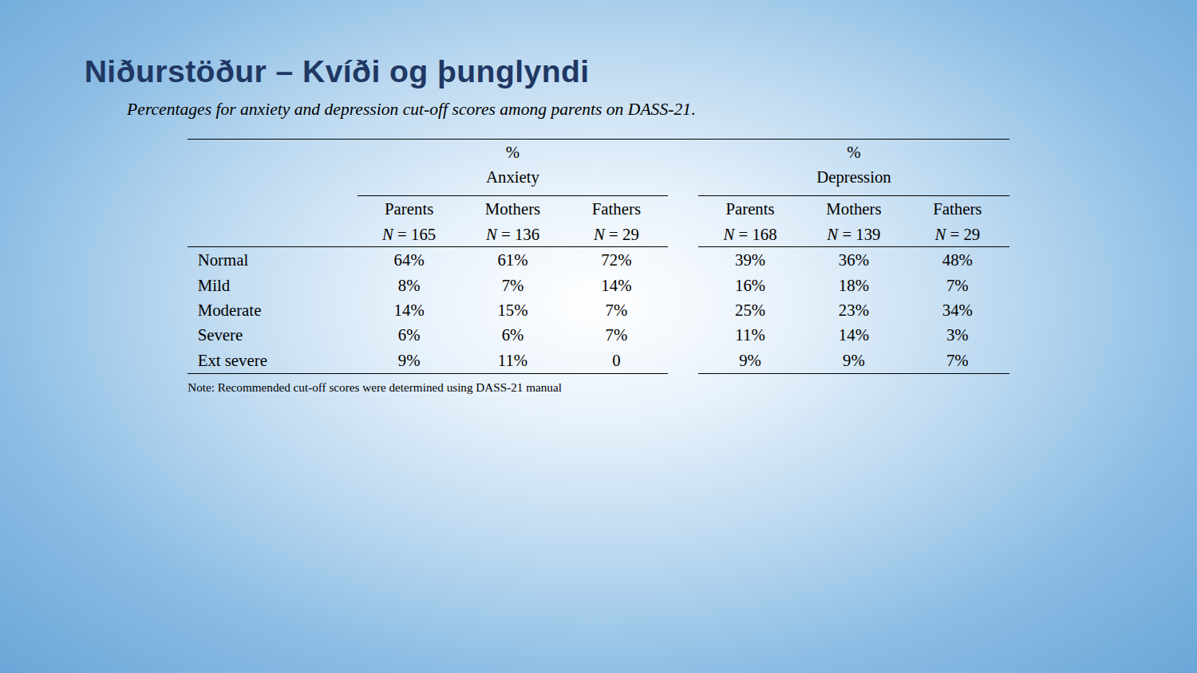Niðurstöður – Kvíði og þunglyndi
Percentages for anxiety and depression cut-off scores among parents on DASS-21.
| | % | | % |
| | Anxiety | | Depression |
| | Parents | Mothers | Fathers | | Parents | Mothers | Fathers |
| | N = 165 | N = 136 | N = 29 | | N = 168 | N = 139 | N = 29 |
| Normal | 64% | 61% | 72% | | 39% | 36% | 48% |
| Mild | 8% | 7% | 14% | | 16% | 18% | 7% |
| Moderate | 14% | 15% | 7% | | 25% | 23% | 34% |
| Severe | 6% | 6% | 7% | | 11% | 14% | 3% |
| Ext severe | 9% | 11% | 0 | | 9% | 9% | 7% |
Note: Recommended cut-off scores were determined using DASS-21 manual